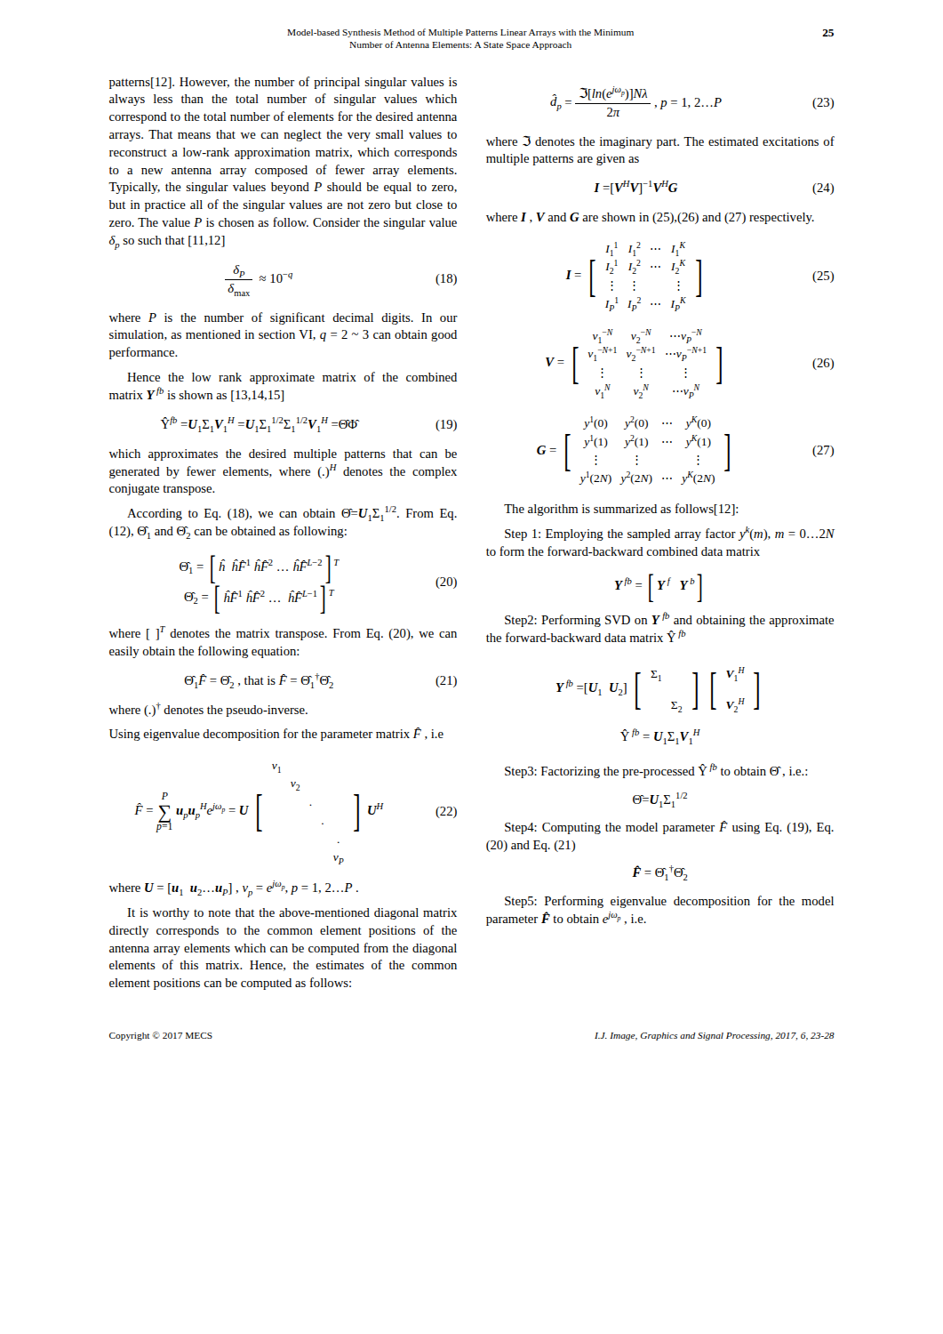Model-based Synthesis Method of Multiple Patterns Linear Arrays with the Minimum
Number of Antenna Elements: A State Space Approach
25
patterns[12]. However, the number of principal singular values is always less than the total number of singular values which correspond to the total number of elements for the desired antenna arrays. That means that we can neglect the very small values to reconstruct a low-rank approximation matrix, which corresponds to a new antenna array composed of fewer array elements. Typically, the singular values beyond P should be equal to zero, but in practice all of the singular values are not zero but close to zero. The value P is chosen as follow. Consider the singular value δp so such that [11,12]
δP δmax ≈ 10−q
(18)
where P is the number of significant decimal digits. In our simulation, as mentioned in section VI, q = 2 ~ 3 can obtain good performance.
Hence the low rank approximate matrix of the combined matrix Y fb is shown as [13,14,15]
Ŷfb =U1Σ1V1H =U1Σ11/2Σ11/2V1H =Θ̂Φ̂
(19)
which approximates the desired multiple patterns that can be generated by fewer elements, where (.)H denotes the complex conjugate transpose.
According to Eq. (18), we can obtain Θ̂=U1Σ11/2. From Eq. (12), Θ̂1 and Θ̂2 can be obtained as following:
Θ̂1 = [ĥ ĥF̂1 ĥF̂2 … ĥF̂L−2]T
Θ̂2 = [ĥF̂1 ĥF̂2 … ĥF̂L−1]T
(20)
where [ ]T denotes the matrix transpose. From Eq. (20), we can easily obtain the following equation:
Θ̂1F̂ = Θ̂2 , that is F̂ = Θ̂1†Θ̂2
(21)
where (.)† denotes the pseudo-inverse.
Using eigenvalue decomposition for the parameter matrix F̂ , i.e
F̂ = P ∑ p=1 upupHejωp = U [
| v 1 | | | | |
| | v 2 | | | |
| | | . | | |
| | | | . | |
| | | | | . |
| | | | | v P |
] UH
(22)
where U = [u1 u2…uP] , vp = ejωp, p = 1, 2…P .
It is worthy to note that the above-mentioned diagonal matrix directly corresponds to the common element positions of the antenna array elements which can be computed from the diagonal elements of this matrix. Hence, the estimates of the common element positions can be computed as follows:
d̂p = ℑ[ln(ejωp)]Nλ 2π , p = 1, 2…P
(23)
where ℑ denotes the imaginary part. The estimated excitations of multiple patterns are given as
I =[VHV]−1VHG
(24)
where I , V and G are shown in (25),(26) and (27) respectively.
I = [
| I 1 1 | I 1 2 | ⋯ | I 1 K |
| I 2 1 | I 2 2 | ⋯ | I 2 K |
| ⋮ | ⋮ | | ⋮ |
| I P 1 | I P 2 | ⋯ | I P K |
]
(25)
V = [
| v 1 − N | v 2 − N | ⋯ v P − N |
| v 1 − N +1 | v 2 − N +1 | ⋯ v P − N +1 |
| ⋮ | ⋮ | ⋮ |
| v 1 N | v 2 N | ⋯ v P N |
]
(26)
G = [
| y 1 (0) | y 2 (0) | ⋯ | y K (0) |
| y 1 (1) | y 2 (1) | ⋯ | y K (1) |
| ⋮ | ⋮ | | ⋮ |
| y 1 (2 N ) | y 2 (2 N ) | ⋯ | y K (2 N ) |
]
(27)
The algorithm is summarized as follows[12]:
Step 1: Employing the sampled array factor yk(m), m = 0…2N to form the forward-backward combined data matrix
Y fb = [Y f Y b]
Step2: Performing SVD on Y fb and obtaining the approximate the forward-backward data matrix Ŷ fb
Y fb =[U1 U2] [
| Σ 1 | |
| | Σ 2 |
] [
| V 1 H |
| V 2 H |
]
Ŷ fb = U1Σ1V1H
Step3: Factorizing the pre-processed Ŷ fb to obtain Θ̂ , i.e.:
Θ̂=U1Σ11/2
Step4: Computing the model parameter F̂ using Eq. (19), Eq. (20) and Eq. (21)
F̂ = Θ̂1†Θ̂2
Step5: Performing eigenvalue decomposition for the model parameter F̂ to obtain ejωp , i.e.
Copyright © 2017 MECS
I.J. Image, Graphics and Signal Processing, 2017, 6, 23-28